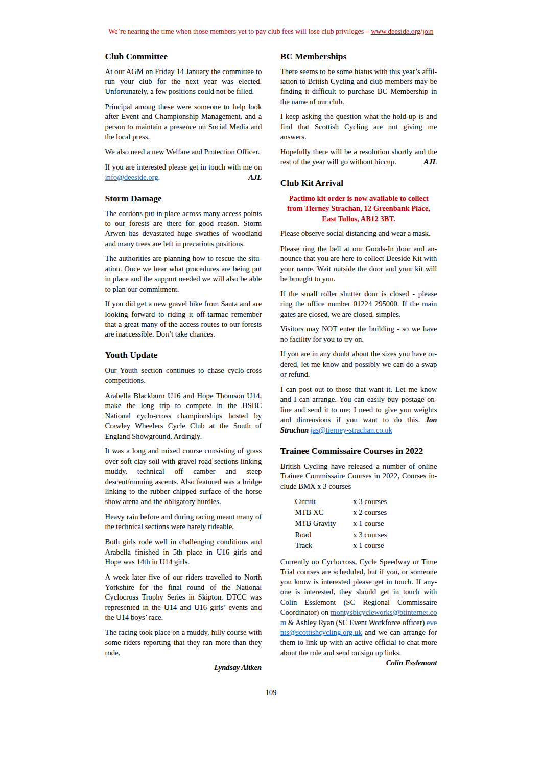We’re nearing the time when those members yet to pay club fees will lose club privileges – www.deeside.org/join
Club Committee
At our AGM on Friday 14 January the committee to run your club for the next year was elected. Unfortunately, a few positions could not be filled.
Principal among these were someone to help look after Event and Championship Management, and a person to maintain a presence on Social Media and the local press.
We also need a new Welfare and Protection Officer.
If you are interested please get in touch with me on info@deeside.org. AJL
Storm Damage
The cordons put in place across many access points to our forests are there for good reason. Storm Arwen has devastated huge swathes of woodland and many trees are left in precarious positions.
The authorities are planning how to rescue the situation. Once we hear what procedures are being put in place and the support needed we will also be able to plan our commitment.
If you did get a new gravel bike from Santa and are looking forward to riding it off-tarmac remember that a great many of the access routes to our forests are inaccessible. Don’t take chances.
Youth Update
Our Youth section continues to chase cyclo-cross competitions.
Arabella Blackburn U16 and Hope Thomson U14, make the long trip to compete in the HSBC National cyclo-cross championships hosted by Crawley Wheelers Cycle Club at the South of England Showground, Ardingly.
It was a long and mixed course consisting of grass over soft clay soil with gravel road sections linking muddy, technical off camber and steep descent/running ascents. Also featured was a bridge linking to the rubber chipped surface of the horse show arena and the obligatory hurdles.
Heavy rain before and during racing meant many of the technical sections were barely rideable.
Both girls rode well in challenging conditions and Arabella finished in 5th place in U16 girls and Hope was 14th in U14 girls.
A week later five of our riders travelled to North Yorkshire for the final round of the National Cyclocross Trophy Series in Skipton. DTCC was represented in the U14 and U16 girls’ events and the U14 boys’ race.
The racing took place on a muddy, hilly course with some riders reporting that they ran more than they rode.
Lyndsay Aitken
BC Memberships
There seems to be some hiatus with this year’s affiliation to British Cycling and club members may be finding it difficult to purchase BC Membership in the name of our club.
I keep asking the question what the hold-up is and find that Scottish Cycling are not giving me answers.
Hopefully there will be a resolution shortly and the rest of the year will go without hiccup. AJL
Club Kit Arrival
Pactimo kit order is now available to collect from Tierney Strachan, 12 Greenbank Place, East Tullos, AB12 3BT.
Please observe social distancing and wear a mask.
Please ring the bell at our Goods-In door and announce that you are here to collect Deeside Kit with your name. Wait outside the door and your kit will be brought to you.
If the small roller shutter door is closed - please ring the office number 01224 295000. If the main gates are closed, we are closed, simples.
Visitors may NOT enter the building - so we have no facility for you to try on.
If you are in any doubt about the sizes you have ordered, let me know and possibly we can do a swap or refund.
I can post out to those that want it. Let me know and I can arrange. You can easily buy postage online and send it to me; I need to give you weights and dimensions if you want to do this. Jon Strachan jas@tierney-strachan.co.uk
Trainee Commissaire Courses in 2022
British Cycling have released a number of online Trainee Commissaire Courses in 2022, Courses include BMX x 3 courses
| Circuit | x 3 courses |
| MTB XC | x 2 courses |
| MTB Gravity | x 1 course |
| Road | x 3 courses |
| Track | x 1 course |
Currently no Cyclocross, Cycle Speedway or Time Trial courses are scheduled, but if you, or someone you know is interested please get in touch. If anyone is interested, they should get in touch with Colin Esslemont (SC Regional Commissaire Coordinator) on montysbicycleworks@btinternet.com & Ashley Ryan (SC Event Workforce officer) events@scottishcycling.org.uk and we can arrange for them to link up with an active official to chat more about the role and send on sign up links. Colin Esslemont
109